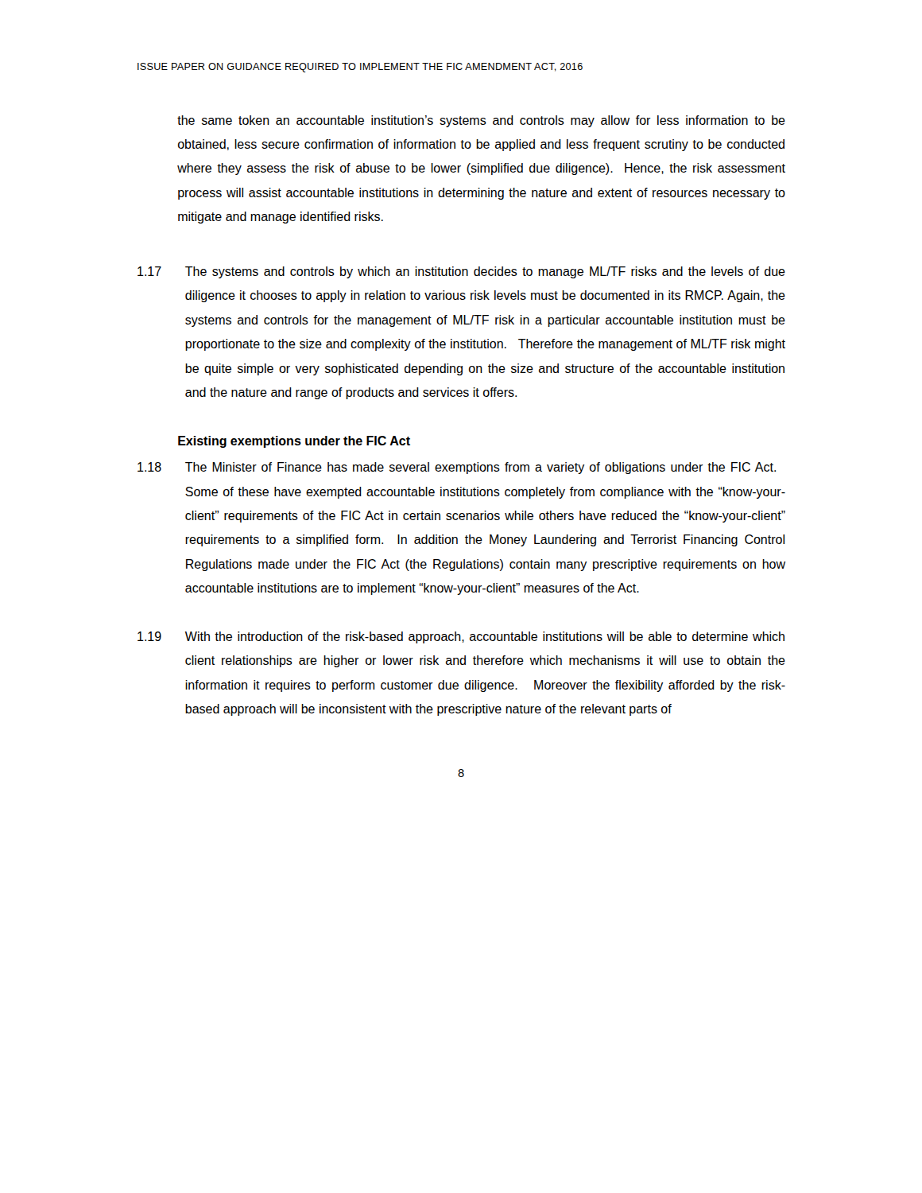ISSUE PAPER ON GUIDANCE REQUIRED TO IMPLEMENT THE FIC AMENDMENT ACT, 2016
the same token an accountable institution’s systems and controls may allow for less information to be obtained, less secure confirmation of information to be applied and less frequent scrutiny to be conducted where they assess the risk of abuse to be lower (simplified due diligence). Hence, the risk assessment process will assist accountable institutions in determining the nature and extent of resources necessary to mitigate and manage identified risks.
1.17
The systems and controls by which an institution decides to manage ML/TF risks and the levels of due diligence it chooses to apply in relation to various risk levels must be documented in its RMCP. Again, the systems and controls for the management of ML/TF risk in a particular accountable institution must be proportionate to the size and complexity of the institution. Therefore the management of ML/TF risk might be quite simple or very sophisticated depending on the size and structure of the accountable institution and the nature and range of products and services it offers.
Existing exemptions under the FIC Act
1.18
The Minister of Finance has made several exemptions from a variety of obligations under the FIC Act. Some of these have exempted accountable institutions completely from compliance with the “know-your-client” requirements of the FIC Act in certain scenarios while others have reduced the “know-your-client” requirements to a simplified form. In addition the Money Laundering and Terrorist Financing Control Regulations made under the FIC Act (the Regulations) contain many prescriptive requirements on how accountable institutions are to implement “know-your-client” measures of the Act.
1.19
With the introduction of the risk-based approach, accountable institutions will be able to determine which client relationships are higher or lower risk and therefore which mechanisms it will use to obtain the information it requires to perform customer due diligence. Moreover the flexibility afforded by the risk-based approach will be inconsistent with the prescriptive nature of the relevant parts of
8